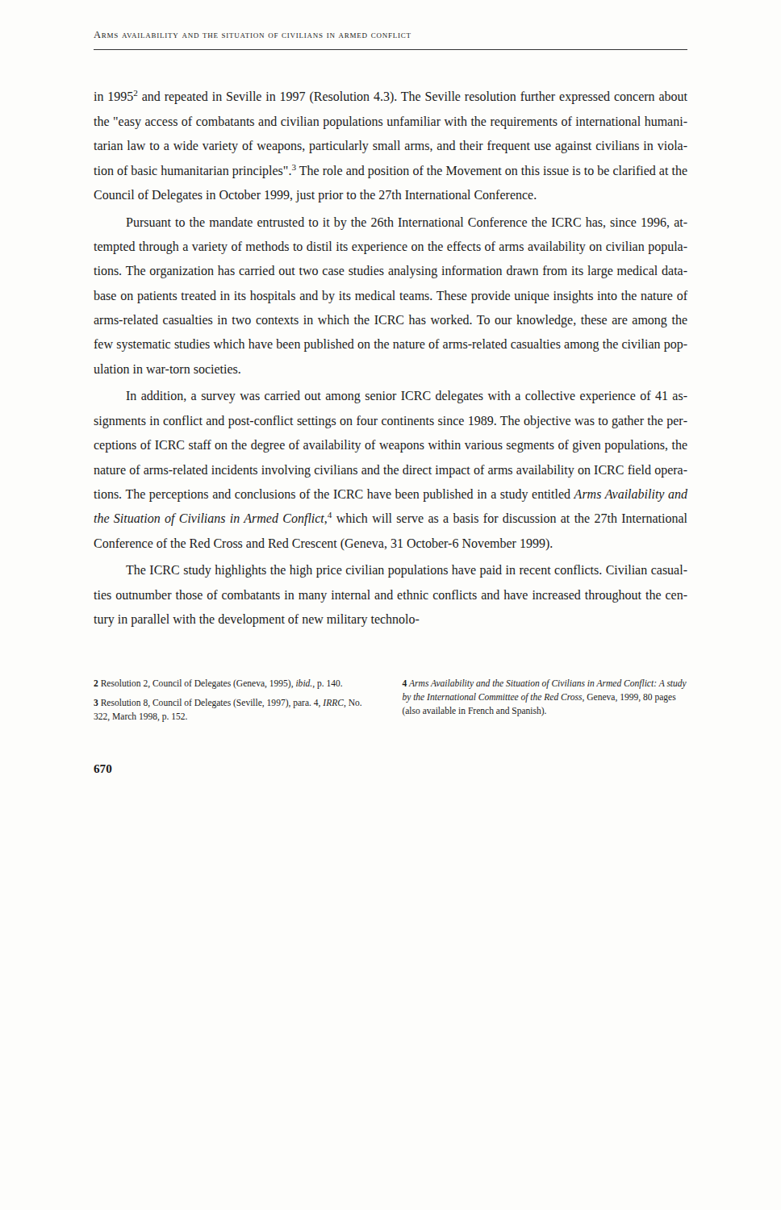Arms availability and the situation of civilians in armed conflict
in 19952 and repeated in Seville in 1997 (Resolution 4.3). The Seville resolution further expressed concern about the "easy access of combatants and civilian populations unfamiliar with the requirements of international humanitarian law to a wide variety of weapons, particularly small arms, and their frequent use against civilians in violation of basic humanitarian principles".3 The role and position of the Movement on this issue is to be clarified at the Council of Delegates in October 1999, just prior to the 27th International Conference.
Pursuant to the mandate entrusted to it by the 26th International Conference the ICRC has, since 1996, attempted through a variety of methods to distil its experience on the effects of arms availability on civilian populations. The organization has carried out two case studies analysing information drawn from its large medical database on patients treated in its hospitals and by its medical teams. These provide unique insights into the nature of arms-related casualties in two contexts in which the ICRC has worked. To our knowledge, these are among the few systematic studies which have been published on the nature of arms-related casualties among the civilian population in war-torn societies.
In addition, a survey was carried out among senior ICRC delegates with a collective experience of 41 assignments in conflict and post-conflict settings on four continents since 1989. The objective was to gather the perceptions of ICRC staff on the degree of availability of weapons within various segments of given populations, the nature of arms-related incidents involving civilians and the direct impact of arms availability on ICRC field operations. The perceptions and conclusions of the ICRC have been published in a study entitled Arms Availability and the Situation of Civilians in Armed Conflict,4 which will serve as a basis for discussion at the 27th International Conference of the Red Cross and Red Crescent (Geneva, 31 October-6 November 1999).
The ICRC study highlights the high price civilian populations have paid in recent conflicts. Civilian casualties outnumber those of combatants in many internal and ethnic conflicts and have increased throughout the century in parallel with the development of new military technolo-
2 Resolution 2, Council of Delegates (Geneva, 1995), ibid., p. 140.
3 Resolution 8, Council of Delegates (Seville, 1997), para. 4, IRRC, No. 322, March 1998, p. 152.
4 Arms Availability and the Situation of Civilians in Armed Conflict: A study by the International Committee of the Red Cross, Geneva, 1999, 80 pages (also available in French and Spanish).
670